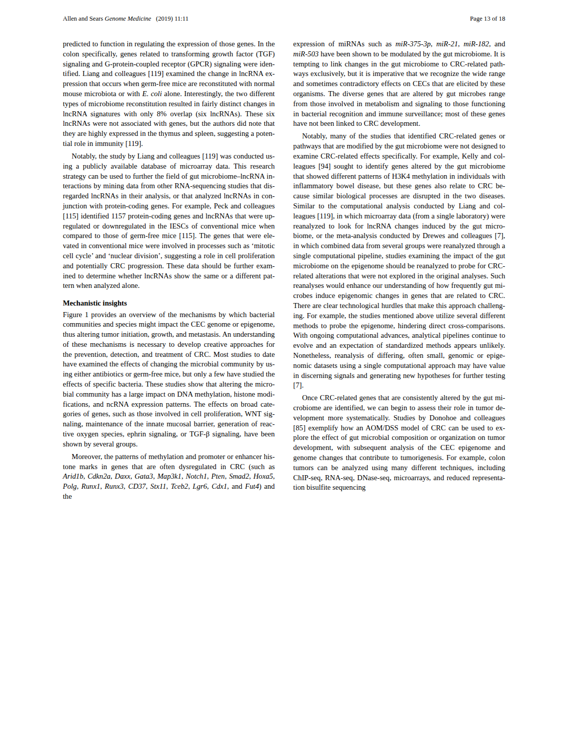Allen and Sears Genome Medicine (2019) 11:11 Page 13 of 18
predicted to function in regulating the expression of those genes. In the colon specifically, genes related to transforming growth factor (TGF) signaling and G-protein-coupled receptor (GPCR) signaling were identified. Liang and colleagues [119] examined the change in lncRNA expression that occurs when germ-free mice are reconstituted with normal mouse microbiota or with E. coli alone. Interestingly, the two different types of microbiome reconstitution resulted in fairly distinct changes in lncRNA signatures with only 8% overlap (six lncRNAs). These six lncRNAs were not associated with genes, but the authors did note that they are highly expressed in the thymus and spleen, suggesting a potential role in immunity [119].
Notably, the study by Liang and colleagues [119] was conducted using a publicly available database of microarray data. This research strategy can be used to further the field of gut microbiome–lncRNA interactions by mining data from other RNA-sequencing studies that disregarded lncRNAs in their analysis, or that analyzed lncRNAs in conjunction with protein-coding genes. For example, Peck and colleagues [115] identified 1157 protein-coding genes and lncRNAs that were upregulated or downregulated in the IESCs of conventional mice when compared to those of germ-free mice [115]. The genes that were elevated in conventional mice were involved in processes such as ‘mitotic cell cycle’ and ‘nuclear division’, suggesting a role in cell proliferation and potentially CRC progression. These data should be further examined to determine whether lncRNAs show the same or a different pattern when analyzed alone.
Mechanistic insights
Figure 1 provides an overview of the mechanisms by which bacterial communities and species might impact the CEC genome or epigenome, thus altering tumor initiation, growth, and metastasis. An understanding of these mechanisms is necessary to develop creative approaches for the prevention, detection, and treatment of CRC. Most studies to date have examined the effects of changing the microbial community by using either antibiotics or germ-free mice, but only a few have studied the effects of specific bacteria. These studies show that altering the microbial community has a large impact on DNA methylation, histone modifications, and ncRNA expression patterns. The effects on broad categories of genes, such as those involved in cell proliferation, WNT signaling, maintenance of the innate mucosal barrier, generation of reactive oxygen species, ephrin signaling, or TGF-β signaling, have been shown by several groups.
Moreover, the patterns of methylation and promoter or enhancer histone marks in genes that are often dysregulated in CRC (such as Arid1b, Cdkn2a, Daxx, Gata3, Map3k1, Notch1, Pten, Smad2, Hoxa5, Polg, Runx1, Runx3, CD37, Stx11, Tceb2, Lgr6, Cdx1, and Fut4) and the
expression of miRNAs such as miR-375-3p, miR-21, miR-182, and miR-503 have been shown to be modulated by the gut microbiome. It is tempting to link changes in the gut microbiome to CRC-related pathways exclusively, but it is imperative that we recognize the wide range and sometimes contradictory effects on CECs that are elicited by these organisms. The diverse genes that are altered by gut microbes range from those involved in metabolism and signaling to those functioning in bacterial recognition and immune surveillance; most of these genes have not been linked to CRC development.
Notably, many of the studies that identified CRC-related genes or pathways that are modified by the gut microbiome were not designed to examine CRC-related effects specifically. For example, Kelly and colleagues [94] sought to identify genes altered by the gut microbiome that showed different patterns of H3K4 methylation in individuals with inflammatory bowel disease, but these genes also relate to CRC because similar biological processes are disrupted in the two diseases. Similar to the computational analysis conducted by Liang and colleagues [119], in which microarray data (from a single laboratory) were reanalyzed to look for lncRNA changes induced by the gut microbiome, or the meta-analysis conducted by Drewes and colleagues [7], in which combined data from several groups were reanalyzed through a single computational pipeline, studies examining the impact of the gut microbiome on the epigenome should be reanalyzed to probe for CRC-related alterations that were not explored in the original analyses. Such reanalyses would enhance our understanding of how frequently gut microbes induce epigenomic changes in genes that are related to CRC. There are clear technological hurdles that make this approach challenging. For example, the studies mentioned above utilize several different methods to probe the epigenome, hindering direct cross-comparisons. With ongoing computational advances, analytical pipelines continue to evolve and an expectation of standardized methods appears unlikely. Nonetheless, reanalysis of differing, often small, genomic or epigenomic datasets using a single computational approach may have value in discerning signals and generating new hypotheses for further testing [7].
Once CRC-related genes that are consistently altered by the gut microbiome are identified, we can begin to assess their role in tumor development more systematically. Studies by Donohoe and colleagues [85] exemplify how an AOM/DSS model of CRC can be used to explore the effect of gut microbial composition or organization on tumor development, with subsequent analysis of the CEC epigenome and genome changes that contribute to tumorigenesis. For example, colon tumors can be analyzed using many different techniques, including ChIP-seq, RNA-seq, DNase-seq, microarrays, and reduced representation bisulfite sequencing